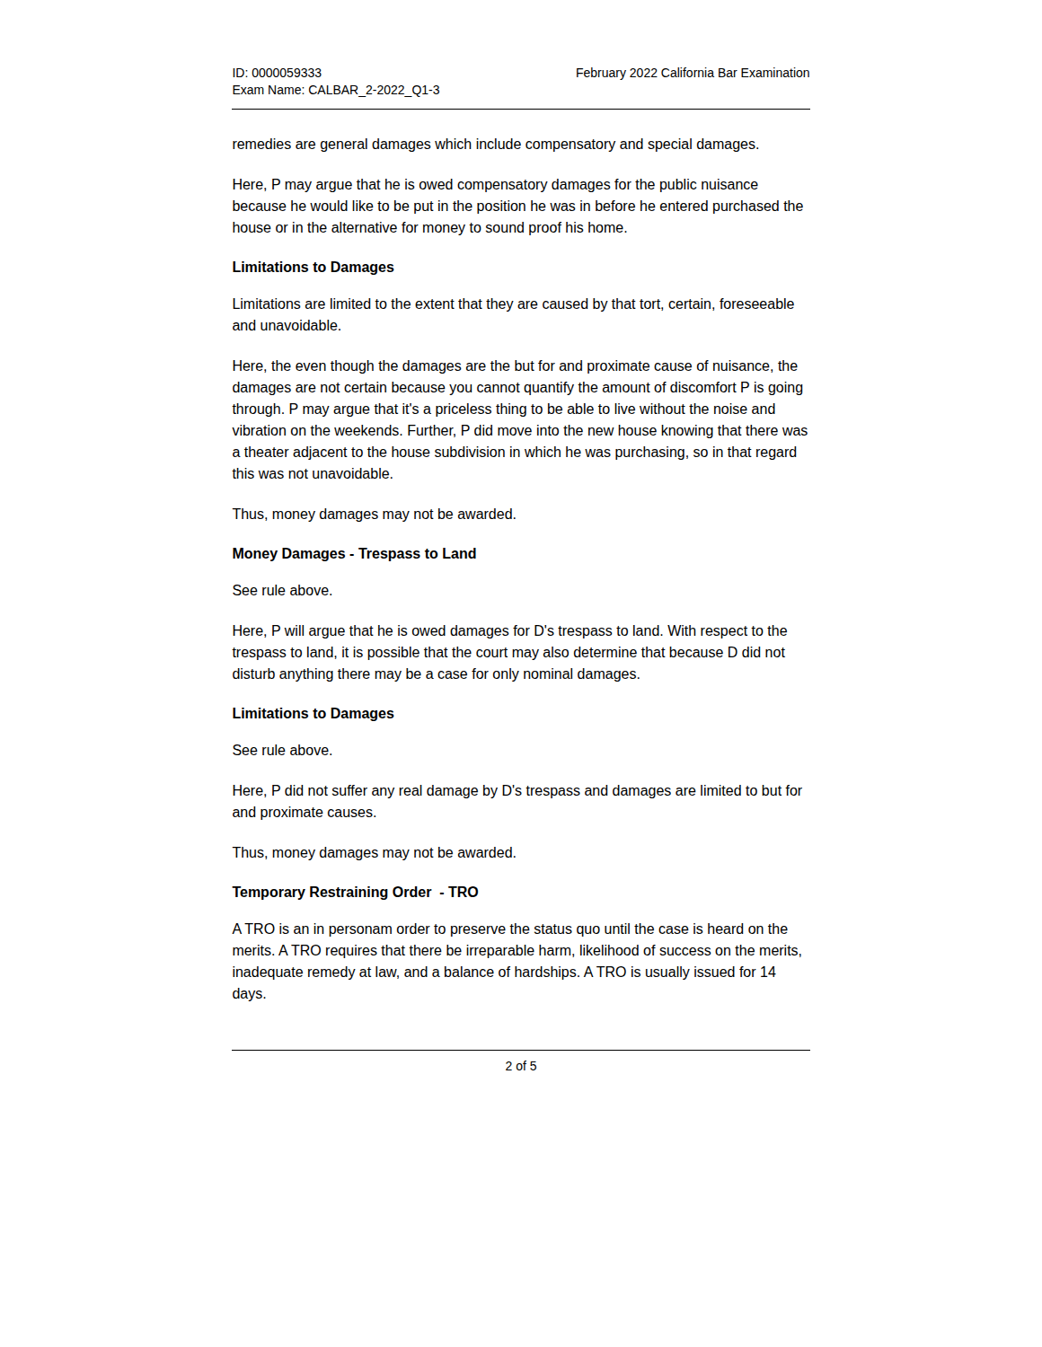ID: 0000059333 Exam Name: CALBAR_2-2022_Q1-3
February 2022 California Bar Examination
remedies are general damages which include compensatory and special damages.
Here, P may argue that he is owed compensatory damages for the public nuisance because he would like to be put in the position he was in before he entered purchased the house or in the alternative for money to sound proof his home.
Limitations to Damages
Limitations are limited to the extent that they are caused by that tort, certain, foreseeable and unavoidable.
Here, the even though the damages are the but for and proximate cause of nuisance, the damages are not certain because you cannot quantify the amount of discomfort P is going through. P may argue that it's a priceless thing to be able to live without the noise and vibration on the weekends. Further, P did move into the new house knowing that there was a theater adjacent to the house subdivision in which he was purchasing, so in that regard this was not unavoidable.
Thus, money damages may not be awarded.
Money Damages - Trespass to Land
See rule above.
Here, P will argue that he is owed damages for D's trespass to land. With respect to the trespass to land, it is possible that the court may also determine that because D did not disturb anything there may be a case for only nominal damages.
Limitations to Damages
See rule above.
Here, P did not suffer any real damage by D's trespass and damages are limited to but for and proximate causes.
Thus, money damages may not be awarded.
Temporary Restraining Order - TRO
A TRO is an in personam order to preserve the status quo until the case is heard on the merits. A TRO requires that there be irreparable harm, likelihood of success on the merits, inadequate remedy at law, and a balance of hardships. A TRO is usually issued for 14 days.
2 of 5